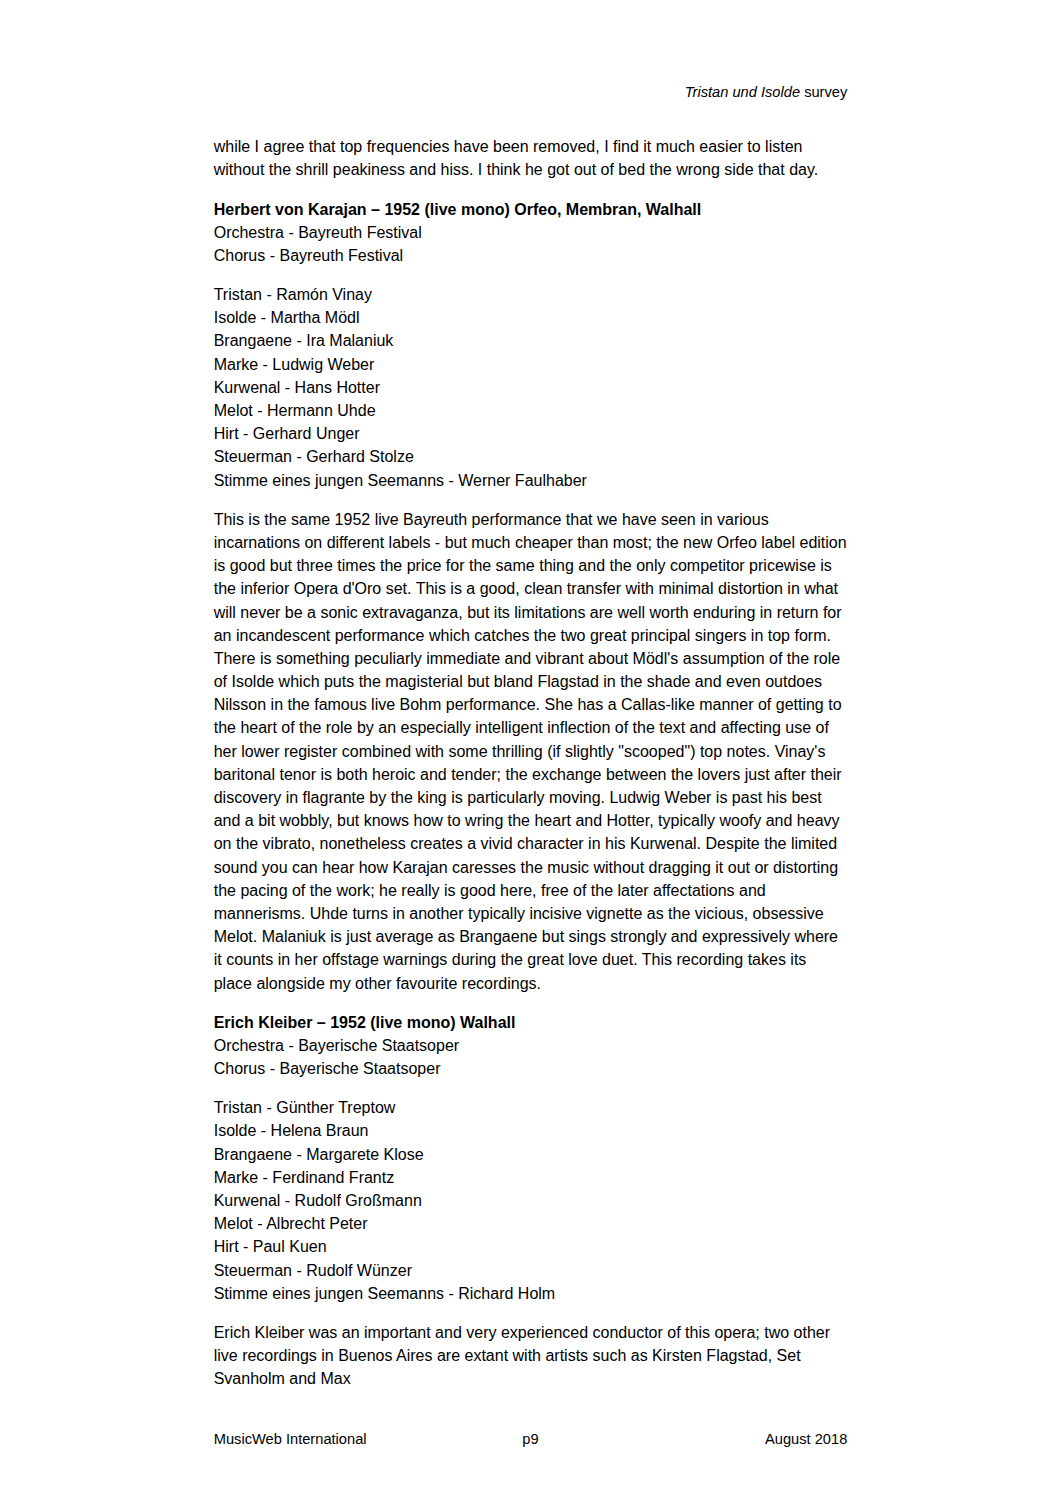Tristan und Isolde survey
while I agree that top frequencies have been removed, I find it much easier to listen without the shrill peakiness and hiss. I think he got out of bed the wrong side that day.
Herbert von Karajan – 1952 (live mono) Orfeo, Membran, Walhall
Orchestra - Bayreuth Festival
Chorus - Bayreuth Festival
Tristan - Ramón Vinay
Isolde - Martha Mödl
Brangaene - Ira Malaniuk
Marke - Ludwig Weber
Kurwenal - Hans Hotter
Melot - Hermann Uhde
Hirt - Gerhard Unger
Steuerman - Gerhard Stolze
Stimme eines jungen Seemanns - Werner Faulhaber
This is the same 1952 live Bayreuth performance that we have seen in various incarnations on different labels - but much cheaper than most; the new Orfeo label edition is good but three times the price for the same thing and the only competitor pricewise is the inferior Opera d'Oro set. This is a good, clean transfer with minimal distortion in what will never be a sonic extravaganza, but its limitations are well worth enduring in return for an incandescent performance which catches the two great principal singers in top form. There is something peculiarly immediate and vibrant about Mödl's assumption of the role of Isolde which puts the magisterial but bland Flagstad in the shade and even outdoes Nilsson in the famous live Bohm performance. She has a Callas-like manner of getting to the heart of the role by an especially intelligent inflection of the text and affecting use of her lower register combined with some thrilling (if slightly "scooped") top notes. Vinay's baritonal tenor is both heroic and tender; the exchange between the lovers just after their discovery in flagrante by the king is particularly moving. Ludwig Weber is past his best and a bit wobbly, but knows how to wring the heart and Hotter, typically woofy and heavy on the vibrato, nonetheless creates a vivid character in his Kurwenal. Despite the limited sound you can hear how Karajan caresses the music without dragging it out or distorting the pacing of the work; he really is good here, free of the later affectations and mannerisms. Uhde turns in another typically incisive vignette as the vicious, obsessive Melot. Malaniuk is just average as Brangaene but sings strongly and expressively where it counts in her offstage warnings during the great love duet. This recording takes its place alongside my other favourite recordings.
Erich Kleiber – 1952 (live mono) Walhall
Orchestra - Bayerische Staatsoper
Chorus - Bayerische Staatsoper
Tristan - Günther Treptow
Isolde - Helena Braun
Brangaene - Margarete Klose
Marke - Ferdinand Frantz
Kurwenal - Rudolf Großmann
Melot - Albrecht Peter
Hirt - Paul Kuen
Steuerman - Rudolf Wünzer
Stimme eines jungen Seemanns - Richard Holm
Erich Kleiber was an important and very experienced conductor of this opera; two other live recordings in Buenos Aires are extant with artists such as Kirsten Flagstad, Set Svanholm and Max
MusicWeb International
p9
August 2018